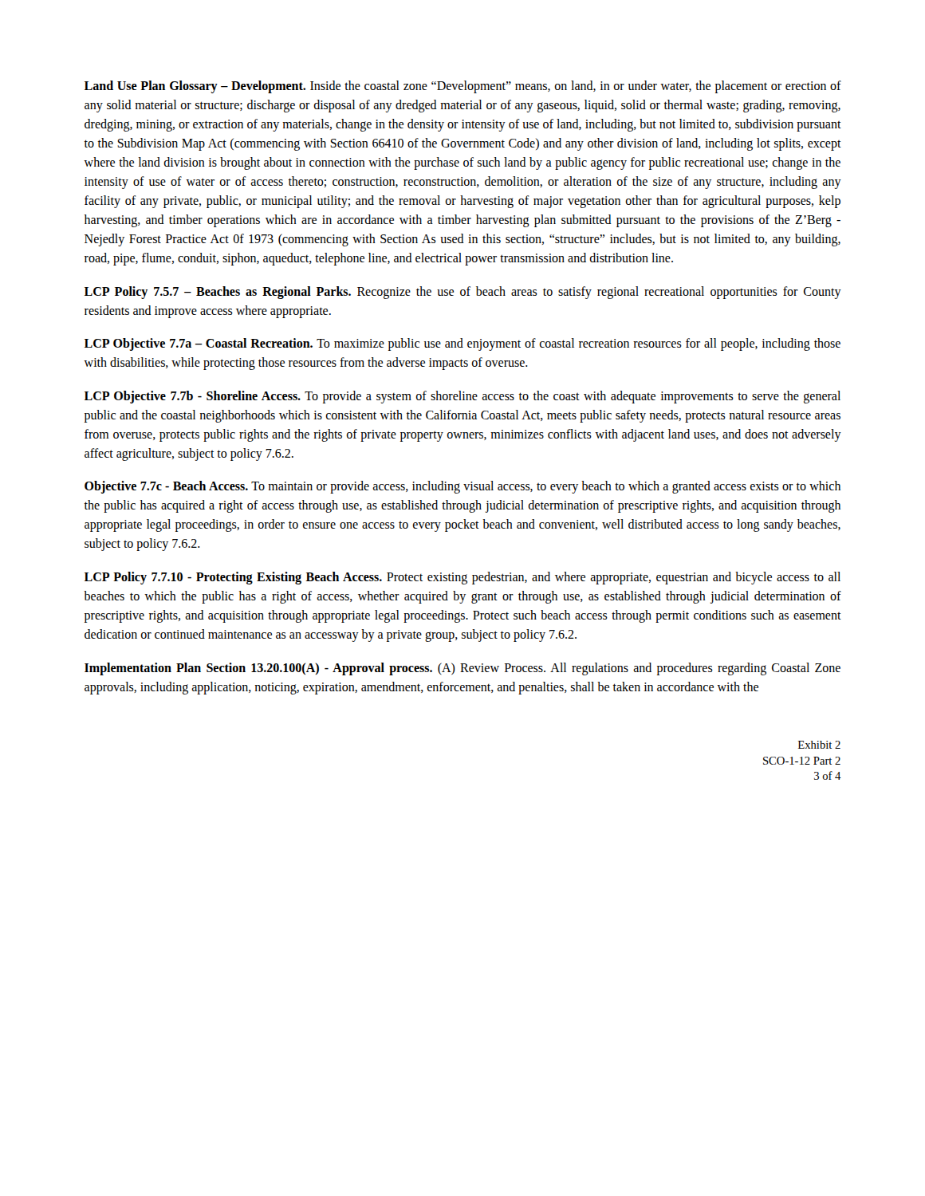Land Use Plan Glossary – Development. Inside the coastal zone “Development” means, on land, in or under water, the placement or erection of any solid material or structure; discharge or disposal of any dredged material or of any gaseous, liquid, solid or thermal waste; grading, removing, dredging, mining, or extraction of any materials, change in the density or intensity of use of land, including, but not limited to, subdivision pursuant to the Subdivision Map Act (commencing with Section 66410 of the Government Code) and any other division of land, including lot splits, except where the land division is brought about in connection with the purchase of such land by a public agency for public recreational use; change in the intensity of use of water or of access thereto; construction, reconstruction, demolition, or alteration of the size of any structure, including any facility of any private, public, or municipal utility; and the removal or harvesting of major vegetation other than for agricultural purposes, kelp harvesting, and timber operations which are in accordance with a timber harvesting plan submitted pursuant to the provisions of the Z’Berg -Nejedly Forest Practice Act 0f 1973 (commencing with Section As used in this section, “structure” includes, but is not limited to, any building, road, pipe, flume, conduit, siphon, aqueduct, telephone line, and electrical power transmission and distribution line.
LCP Policy 7.5.7 – Beaches as Regional Parks. Recognize the use of beach areas to satisfy regional recreational opportunities for County residents and improve access where appropriate.
LCP Objective 7.7a – Coastal Recreation. To maximize public use and enjoyment of coastal recreation resources for all people, including those with disabilities, while protecting those resources from the adverse impacts of overuse.
LCP Objective 7.7b - Shoreline Access. To provide a system of shoreline access to the coast with adequate improvements to serve the general public and the coastal neighborhoods which is consistent with the California Coastal Act, meets public safety needs, protects natural resource areas from overuse, protects public rights and the rights of private property owners, minimizes conflicts with adjacent land uses, and does not adversely affect agriculture, subject to policy 7.6.2.
Objective 7.7c - Beach Access. To maintain or provide access, including visual access, to every beach to which a granted access exists or to which the public has acquired a right of access through use, as established through judicial determination of prescriptive rights, and acquisition through appropriate legal proceedings, in order to ensure one access to every pocket beach and convenient, well distributed access to long sandy beaches, subject to policy 7.6.2.
LCP Policy 7.7.10 - Protecting Existing Beach Access. Protect existing pedestrian, and where appropriate, equestrian and bicycle access to all beaches to which the public has a right of access, whether acquired by grant or through use, as established through judicial determination of prescriptive rights, and acquisition through appropriate legal proceedings. Protect such beach access through permit conditions such as easement dedication or continued maintenance as an accessway by a private group, subject to policy 7.6.2.
Implementation Plan Section 13.20.100(A) - Approval process. (A) Review Process. All regulations and procedures regarding Coastal Zone approvals, including application, noticing, expiration, amendment, enforcement, and penalties, shall be taken in accordance with the
Exhibit 2
SCO-1-12 Part 2
3 of 4